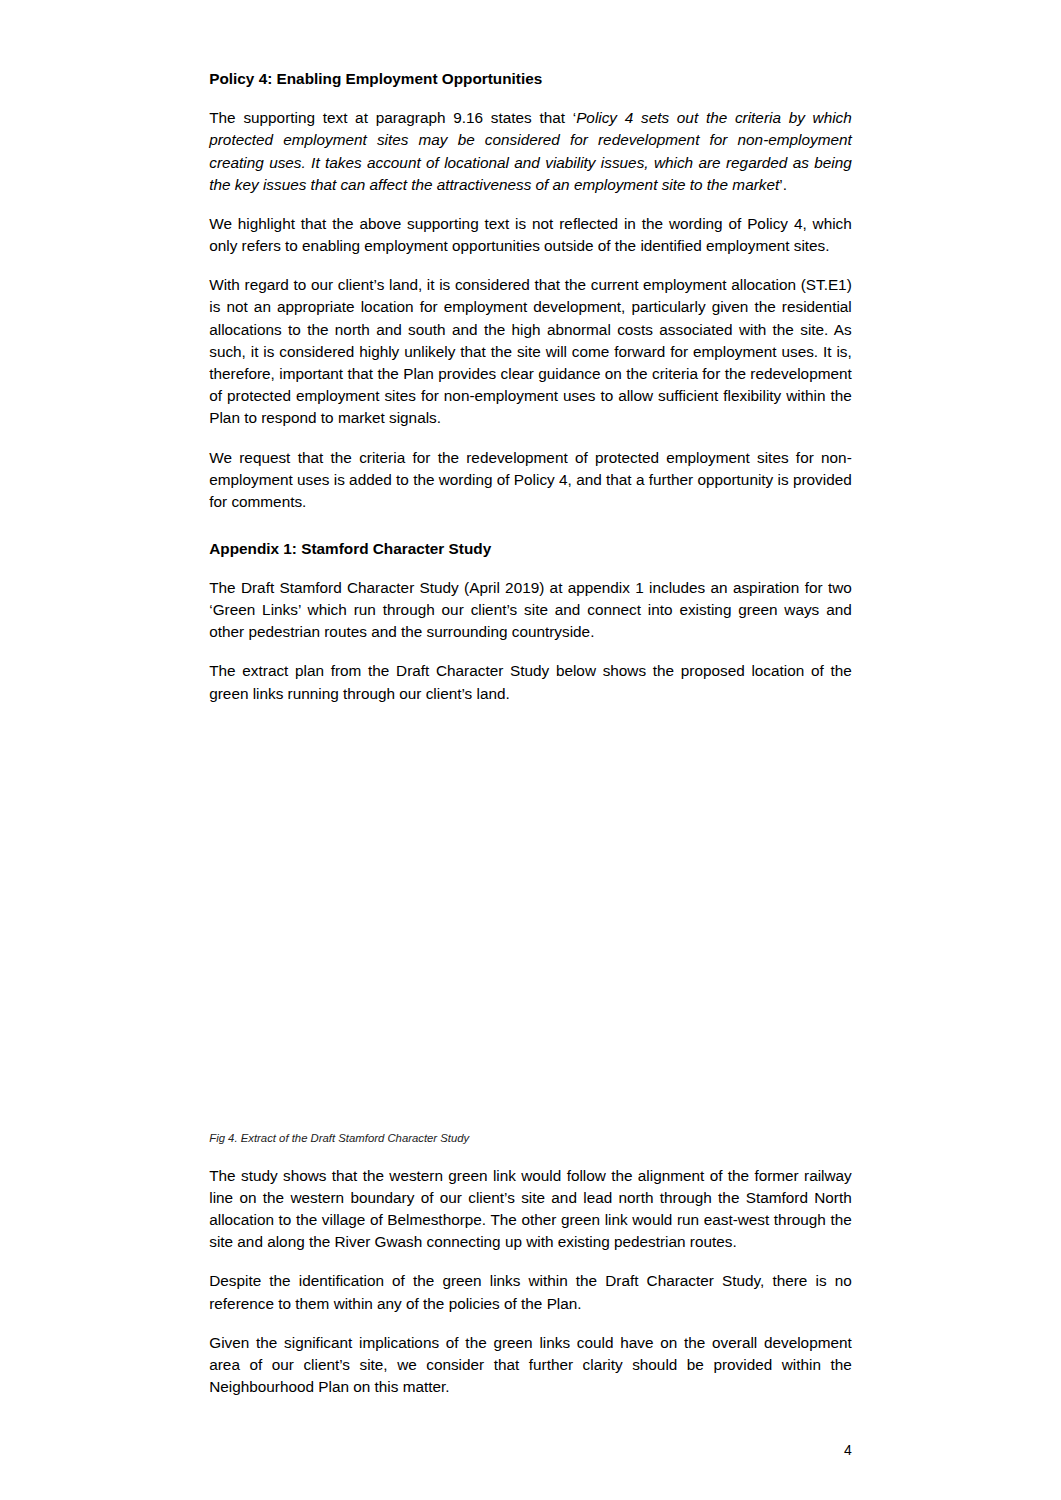Policy 4: Enabling Employment Opportunities
The supporting text at paragraph 9.16 states that ‘Policy 4 sets out the criteria by which protected employment sites may be considered for redevelopment for non-employment creating uses. It takes account of locational and viability issues, which are regarded as being the key issues that can affect the attractiveness of an employment site to the market’.
We highlight that the above supporting text is not reflected in the wording of Policy 4, which only refers to enabling employment opportunities outside of the identified employment sites.
With regard to our client’s land, it is considered that the current employment allocation (ST.E1) is not an appropriate location for employment development, particularly given the residential allocations to the north and south and the high abnormal costs associated with the site. As such, it is considered highly unlikely that the site will come forward for employment uses. It is, therefore, important that the Plan provides clear guidance on the criteria for the redevelopment of protected employment sites for non-employment uses to allow sufficient flexibility within the Plan to respond to market signals.
We request that the criteria for the redevelopment of protected employment sites for non-employment uses is added to the wording of Policy 4, and that a further opportunity is provided for comments.
Appendix 1: Stamford Character Study
The Draft Stamford Character Study (April 2019) at appendix 1 includes an aspiration for two ‘Green Links’ which run through our client’s site and connect into existing green ways and other pedestrian routes and the surrounding countryside.
The extract plan from the Draft Character Study below shows the proposed location of the green links running through our client’s land.
Fig 4. Extract of the Draft Stamford Character Study
The study shows that the western green link would follow the alignment of the former railway line on the western boundary of our client’s site and lead north through the Stamford North allocation to the village of Belmesthorpe. The other green link would run east-west through the site and along the River Gwash connecting up with existing pedestrian routes.
Despite the identification of the green links within the Draft Character Study, there is no reference to them within any of the policies of the Plan.
Given the significant implications of the green links could have on the overall development area of our client’s site, we consider that further clarity should be provided within the Neighbourhood Plan on this matter.
4